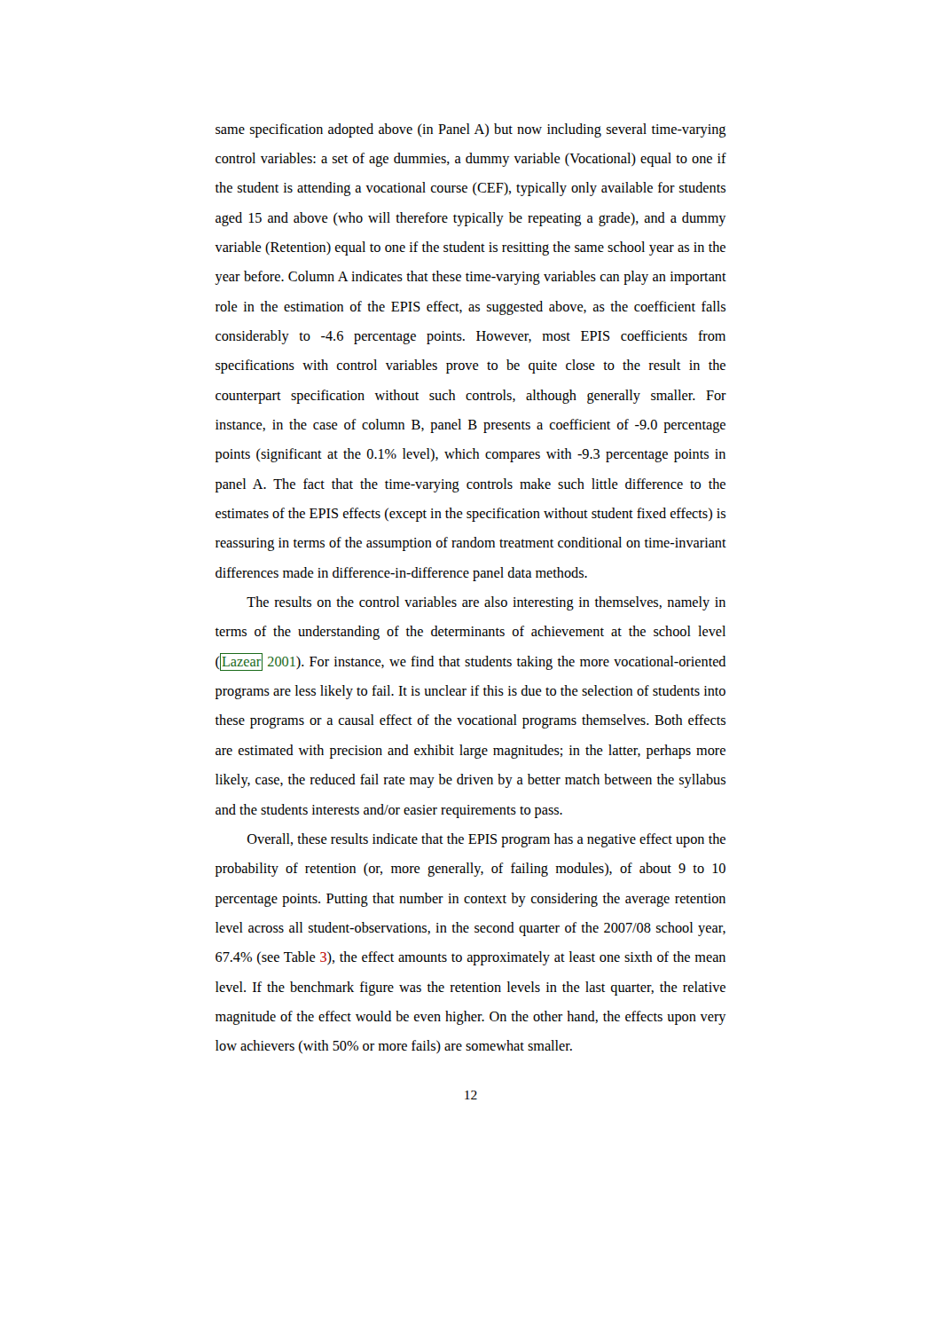same specification adopted above (in Panel A) but now including several time-varying control variables: a set of age dummies, a dummy variable (Vocational) equal to one if the student is attending a vocational course (CEF), typically only available for students aged 15 and above (who will therefore typically be repeating a grade), and a dummy variable (Retention) equal to one if the student is resitting the same school year as in the year before. Column A indicates that these time-varying variables can play an important role in the estimation of the EPIS effect, as suggested above, as the coefficient falls considerably to -4.6 percentage points. However, most EPIS coefficients from specifications with control variables prove to be quite close to the result in the counterpart specification without such controls, although generally smaller. For instance, in the case of column B, panel B presents a coefficient of -9.0 percentage points (significant at the 0.1% level), which compares with -9.3 percentage points in panel A. The fact that the time-varying controls make such little difference to the estimates of the EPIS effects (except in the specification without student fixed effects) is reassuring in terms of the assumption of random treatment conditional on time-invariant differences made in difference-in-difference panel data methods.
The results on the control variables are also interesting in themselves, namely in terms of the understanding of the determinants of achievement at the school level (Lazear 2001). For instance, we find that students taking the more vocational-oriented programs are less likely to fail. It is unclear if this is due to the selection of students into these programs or a causal effect of the vocational programs themselves. Both effects are estimated with precision and exhibit large magnitudes; in the latter, perhaps more likely, case, the reduced fail rate may be driven by a better match between the syllabus and the students interests and/or easier requirements to pass.
Overall, these results indicate that the EPIS program has a negative effect upon the probability of retention (or, more generally, of failing modules), of about 9 to 10 percentage points. Putting that number in context by considering the average retention level across all student-observations, in the second quarter of the 2007/08 school year, 67.4% (see Table 3), the effect amounts to approximately at least one sixth of the mean level. If the benchmark figure was the retention levels in the last quarter, the relative magnitude of the effect would be even higher. On the other hand, the effects upon very low achievers (with 50% or more fails) are somewhat smaller.
12